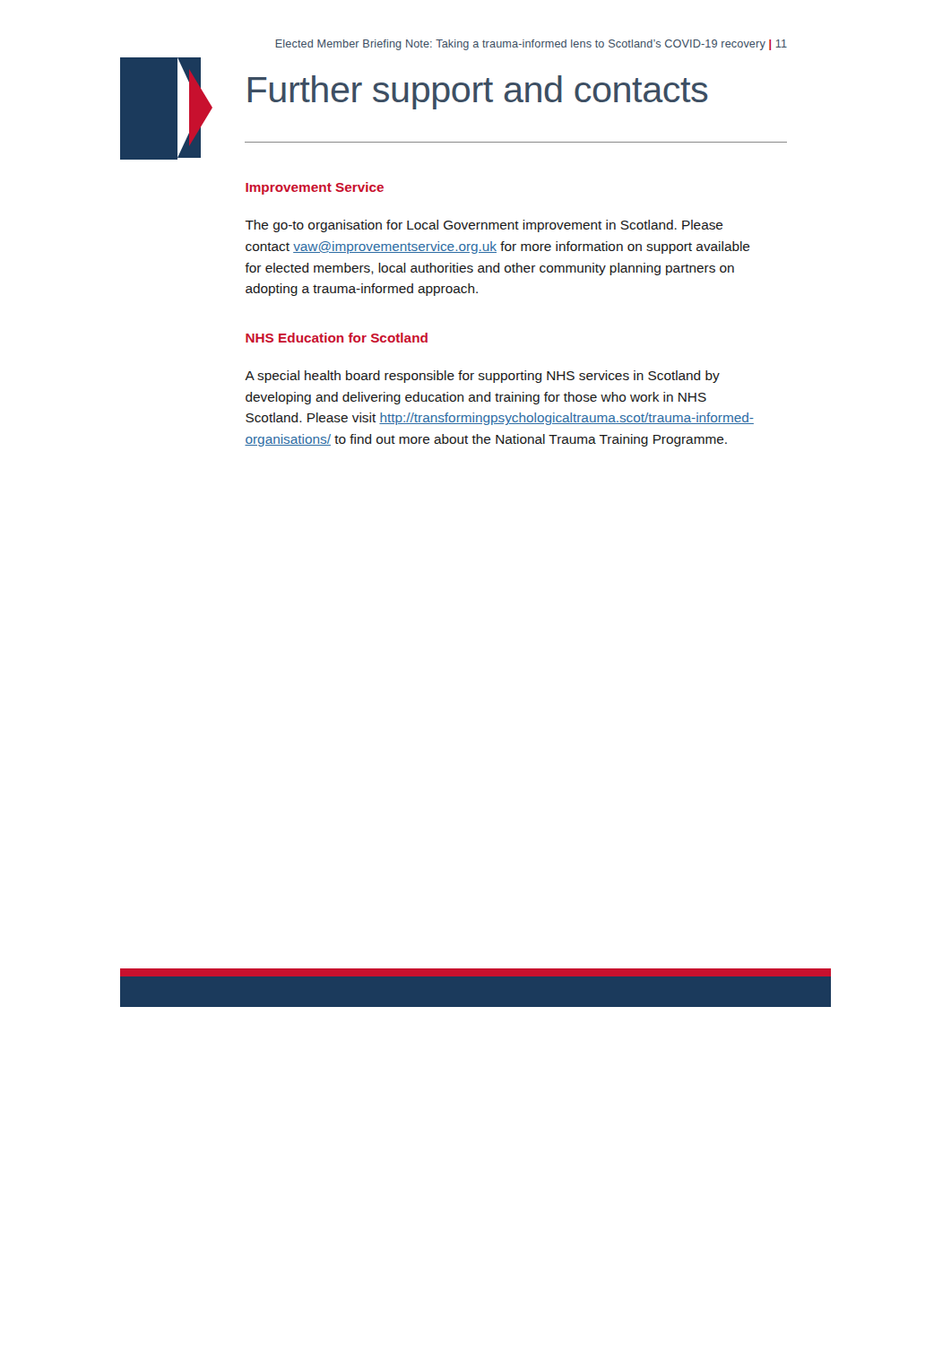Elected Member Briefing Note: Taking a trauma-informed lens to Scotland’s COVID-19 recovery | 11
Further support and contacts
Improvement Service
The go-to organisation for Local Government improvement in Scotland. Please contact vaw@improvementservice.org.uk for more information on support available for elected members, local authorities and other community planning partners on adopting a trauma-informed approach.
NHS Education for Scotland
A special health board responsible for supporting NHS services in Scotland by developing and delivering education and training for those who work in NHS Scotland. Please visit http://transformingpsychologicaltrauma.scot/trauma-informed-organisations/ to find out more about the National Trauma Training Programme.